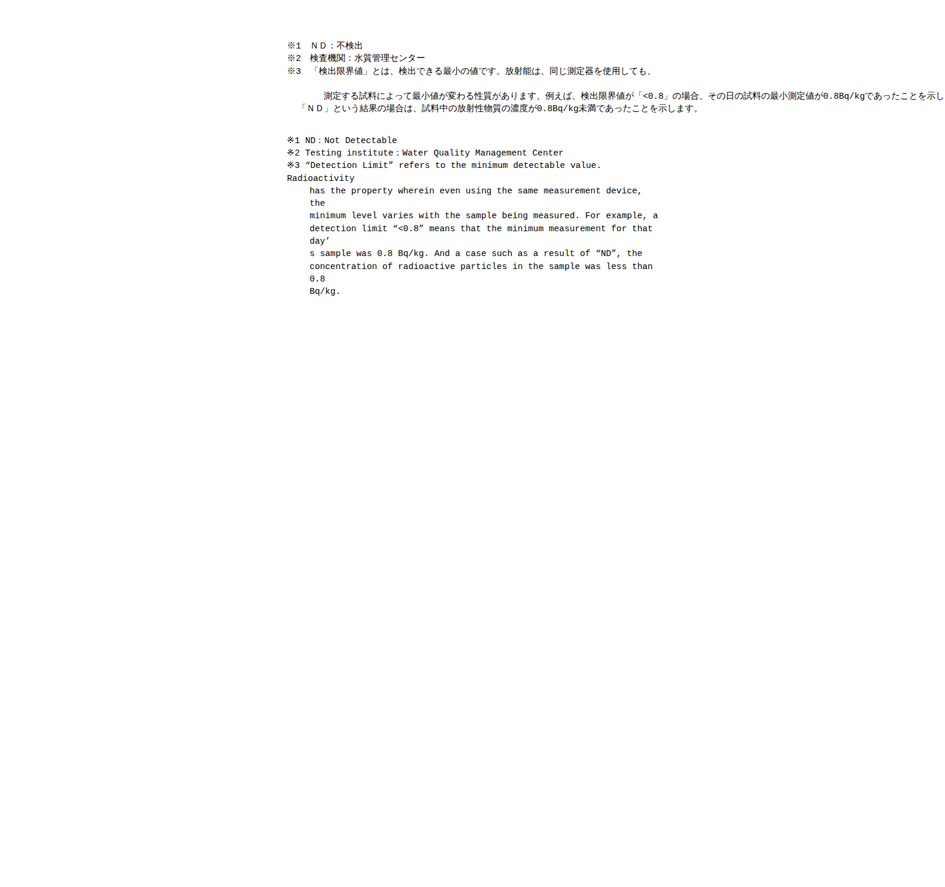※1　ＮＤ：不検出
※2　検査機関：水質管理センター
※3　「検出限界値」とは、検出できる最小の値です。放射能は、同じ測定器を使用しても、
測定する試料によって最小値が変わる性質があります。例えば、検出限界値が「<0.8」の場合、その日の試料の最小測定値が0.8Bq/kgであったことを示します。また、
「ＮＤ」という結果の場合は、試料中の放射性物質の濃度が0.8Bq/kg未満であったことを示します。
※1 ND：Not Detectable
※2 Testing institute：Water Quality Management Center
※3 “Detection Limit” refers to the minimum detectable value. Radioactivity
has the property wherein even using the same measurement device, the minimum level varies with the sample being measured. For example, a detection limit “<0.8” means that the minimum measurement for that day’ s sample was 0.8 Bq/kg. And a case such as a result of “ND”, the concentration of radioactive particles in the sample was less than 0.8 Bq/kg.